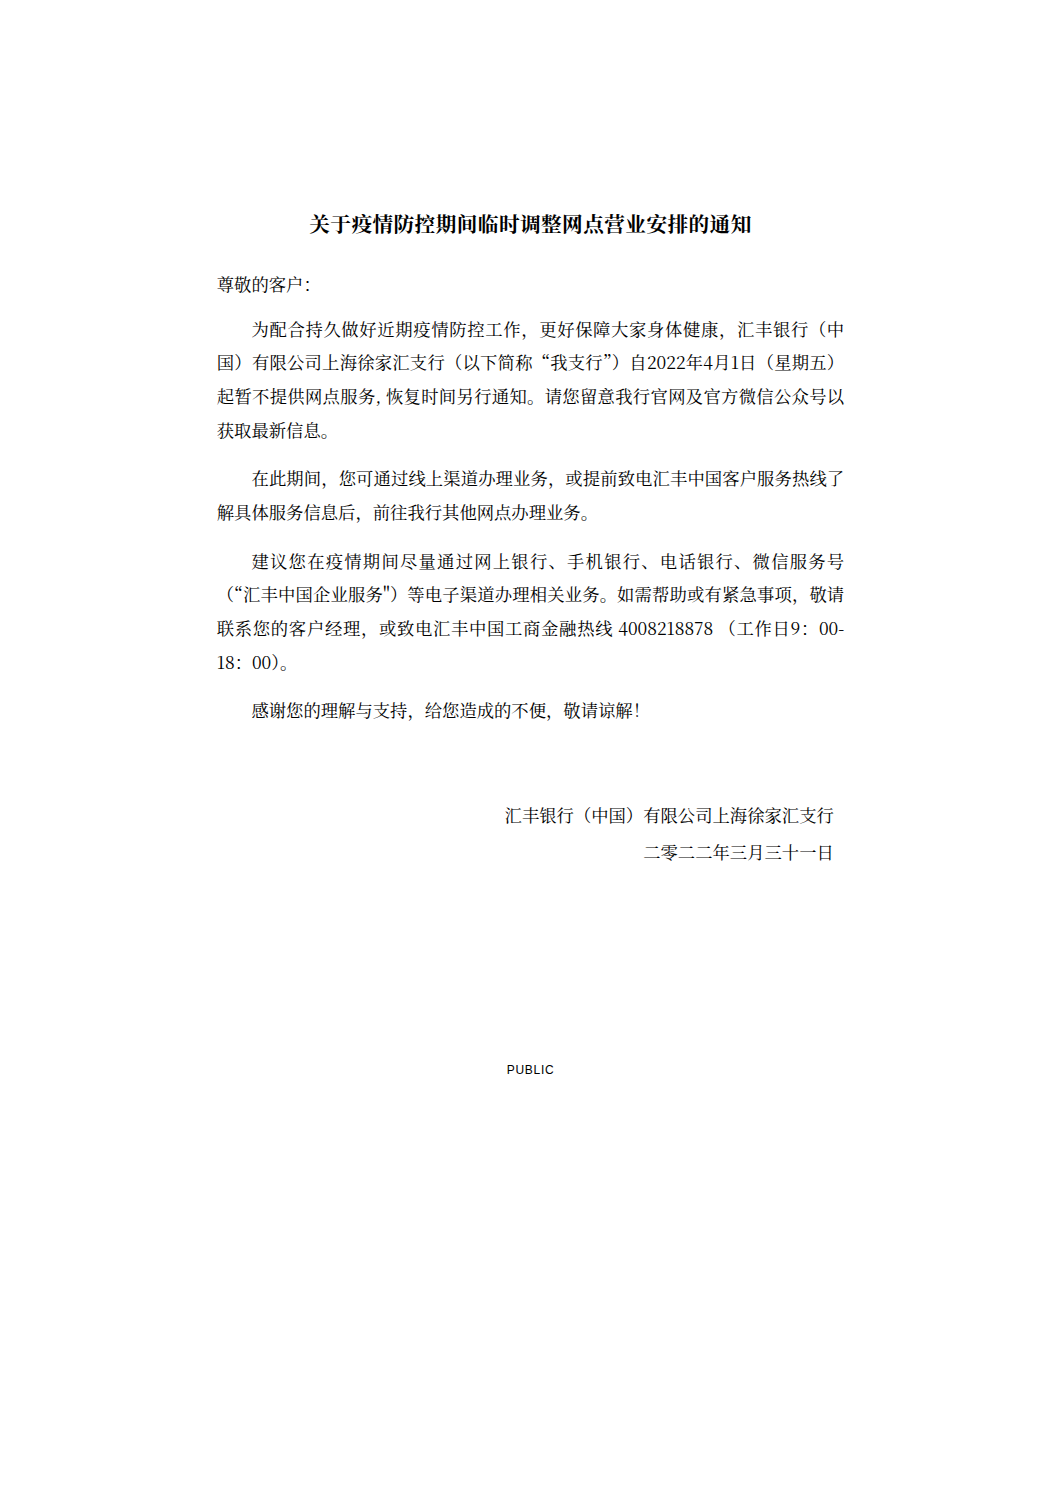关于疫情防控期间临时调整网点营业安排的通知
尊敬的客户：
为配合持久做好近期疫情防控工作，更好保障大家身体健康，汇丰银行（中国）有限公司上海徐家汇支行（以下简称“我支行”）自2022年4月1日（星期五）起暂不提供网点服务, 恢复时间另行通知。请您留意我行官网及官方微信公众号以获取最新信息。
在此期间，您可通过线上渠道办理业务，或提前致电汇丰中国客户服务热线了解具体服务信息后，前往我行其他网点办理业务。
建议您在疫情期间尽量通过网上银行、手机银行、电话银行、微信服务号（“汇丰中国企业服务"）等电子渠道办理相关业务。如需帮助或有紧急事项，敬请联系您的客户经理，或致电汇丰中国工商金融热线 4008218878 （工作日9：00-18：00）。
感谢您的理解与支持，给您造成的不便，敬请谅解！
汇丰银行（中国）有限公司上海徐家汇支行
二零二二年三月三十一日
PUBLIC